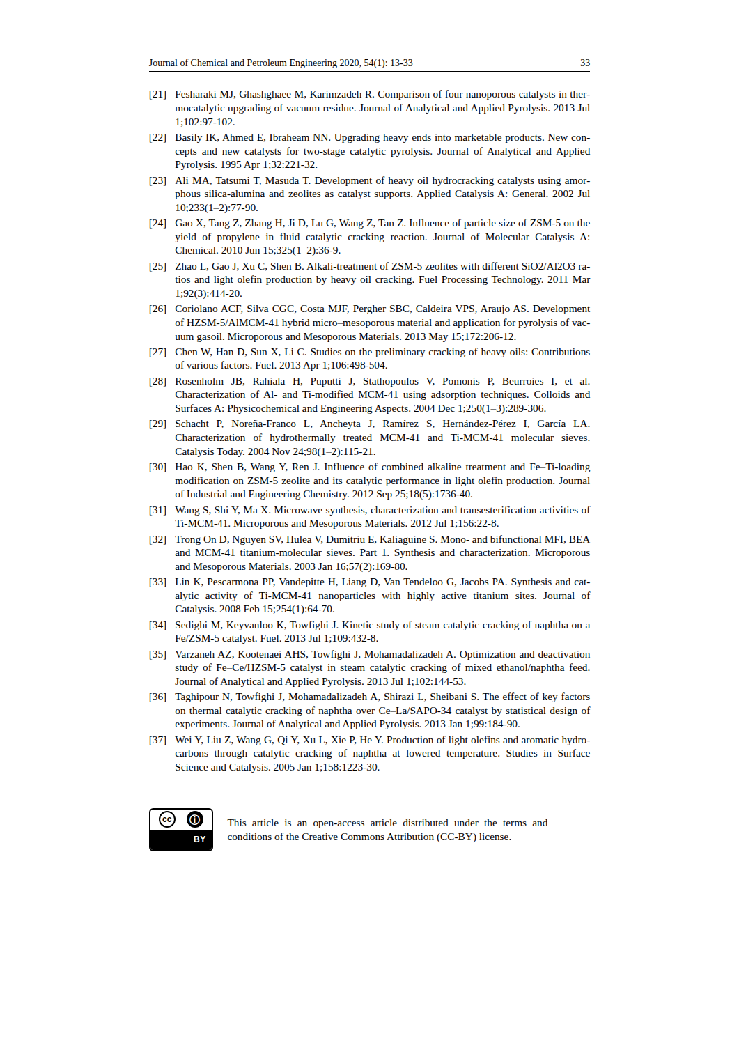Journal of Chemical and Petroleum Engineering 2020, 54(1): 13-33 33
[21] Fesharaki MJ, Ghashghaee M, Karimzadeh R. Comparison of four nanoporous catalysts in thermocatalytic upgrading of vacuum residue. Journal of Analytical and Applied Pyrolysis. 2013 Jul 1;102:97-102.
[22] Basily IK, Ahmed E, Ibraheam NN. Upgrading heavy ends into marketable products. New concepts and new catalysts for two-stage catalytic pyrolysis. Journal of Analytical and Applied Pyrolysis. 1995 Apr 1;32:221-32.
[23] Ali MA, Tatsumi T, Masuda T. Development of heavy oil hydrocracking catalysts using amorphous silica-alumina and zeolites as catalyst supports. Applied Catalysis A: General. 2002 Jul 10;233(1–2):77-90.
[24] Gao X, Tang Z, Zhang H, Ji D, Lu G, Wang Z, Tan Z. Influence of particle size of ZSM-5 on the yield of propylene in fluid catalytic cracking reaction. Journal of Molecular Catalysis A: Chemical. 2010 Jun 15;325(1–2):36-9.
[25] Zhao L, Gao J, Xu C, Shen B. Alkali-treatment of ZSM-5 zeolites with different SiO2/Al2O3 ratios and light olefin production by heavy oil cracking. Fuel Processing Technology. 2011 Mar 1;92(3):414-20.
[26] Coriolano ACF, Silva CGC, Costa MJF, Pergher SBC, Caldeira VPS, Araujo AS. Development of HZSM-5/AlMCM-41 hybrid micro–mesoporous material and application for pyrolysis of vacuum gasoil. Microporous and Mesoporous Materials. 2013 May 15;172:206-12.
[27] Chen W, Han D, Sun X, Li C. Studies on the preliminary cracking of heavy oils: Contributions of various factors. Fuel. 2013 Apr 1;106:498-504.
[28] Rosenholm JB, Rahiala H, Puputti J, Stathopoulos V, Pomonis P, Beurroies I, et al. Characterization of Al- and Ti-modified MCM-41 using adsorption techniques. Colloids and Surfaces A: Physicochemical and Engineering Aspects. 2004 Dec 1;250(1–3):289-306.
[29] Schacht P, Noreña-Franco L, Ancheyta J, Ramírez S, Hernández-Pérez I, García LA. Characterization of hydrothermally treated MCM-41 and Ti-MCM-41 molecular sieves. Catalysis Today. 2004 Nov 24;98(1–2):115-21.
[30] Hao K, Shen B, Wang Y, Ren J. Influence of combined alkaline treatment and Fe–Ti-loading modification on ZSM-5 zeolite and its catalytic performance in light olefin production. Journal of Industrial and Engineering Chemistry. 2012 Sep 25;18(5):1736-40.
[31] Wang S, Shi Y, Ma X. Microwave synthesis, characterization and transesterification activities of Ti-MCM-41. Microporous and Mesoporous Materials. 2012 Jul 1;156:22-8.
[32] Trong On D, Nguyen SV, Hulea V, Dumitriu E, Kaliaguine S. Mono- and bifunctional MFI, BEA and MCM-41 titanium-molecular sieves. Part 1. Synthesis and characterization. Microporous and Mesoporous Materials. 2003 Jan 16;57(2):169-80.
[33] Lin K, Pescarmona PP, Vandepitte H, Liang D, Van Tendeloo G, Jacobs PA. Synthesis and catalytic activity of Ti-MCM-41 nanoparticles with highly active titanium sites. Journal of Catalysis. 2008 Feb 15;254(1):64-70.
[34] Sedighi M, Keyvanloo K, Towfighi J. Kinetic study of steam catalytic cracking of naphtha on a Fe/ZSM-5 catalyst. Fuel. 2013 Jul 1;109:432-8.
[35] Varzaneh AZ, Kootenaei AHS, Towfighi J, Mohamadalizadeh A. Optimization and deactivation study of Fe–Ce/HZSM-5 catalyst in steam catalytic cracking of mixed ethanol/naphtha feed. Journal of Analytical and Applied Pyrolysis. 2013 Jul 1;102:144-53.
[36] Taghipour N, Towfighi J, Mohamadalizadeh A, Shirazi L, Sheibani S. The effect of key factors on thermal catalytic cracking of naphtha over Ce–La/SAPO-34 catalyst by statistical design of experiments. Journal of Analytical and Applied Pyrolysis. 2013 Jan 1;99:184-90.
[37] Wei Y, Liu Z, Wang G, Qi Y, Xu L, Xie P, He Y. Production of light olefins and aromatic hydrocarbons through catalytic cracking of naphtha at lowered temperature. Studies in Surface Science and Catalysis. 2005 Jan 1;158:1223-30.
cc ⓘ
BY
This article is an open-access article distributed under the terms and conditions of the Creative Commons Attribution (CC-BY) license.